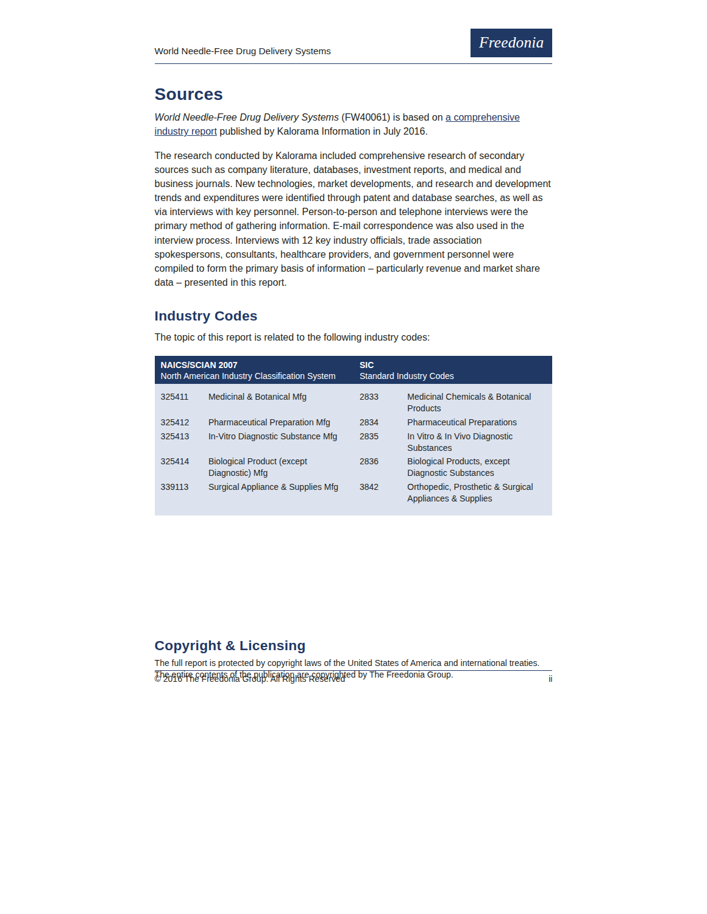World Needle-Free Drug Delivery Systems
Freedonia
Sources
World Needle-Free Drug Delivery Systems (FW40061) is based on a comprehensive industry report published by Kalorama Information in July 2016.
The research conducted by Kalorama included comprehensive research of secondary sources such as company literature, databases, investment reports, and medical and business journals. New technologies, market developments, and research and development trends and expenditures were identified through patent and database searches, as well as via interviews with key personnel. Person-to-person and telephone interviews were the primary method of gathering information. E-mail correspondence was also used in the interview process. Interviews with 12 key industry officials, trade association spokespersons, consultants, healthcare providers, and government personnel were compiled to form the primary basis of information – particularly revenue and market share data – presented in this report.
Industry Codes
The topic of this report is related to the following industry codes:
| NAICS/SCIAN 2007 North American Industry Classification System | SIC Standard Industry Codes |
| --- | --- |
| 325411 | Medicinal & Botanical Mfg | 2833 | Medicinal Chemicals & Botanical Products |
| 325412 | Pharmaceutical Preparation Mfg | 2834 | Pharmaceutical Preparations |
| 325413 | In-Vitro Diagnostic Substance Mfg | 2835 | In Vitro & In Vivo Diagnostic Substances |
| 325414 | Biological Product (except Diagnostic) Mfg | 2836 | Biological Products, except Diagnostic Substances |
| 339113 | Surgical Appliance & Supplies Mfg | 3842 | Orthopedic, Prosthetic & Surgical Appliances & Supplies |
Copyright & Licensing
The full report is protected by copyright laws of the United States of America and international treaties.
The entire contents of the publication are copyrighted by The Freedonia Group.
© 2016 The Freedonia Group. All Rights Reserved
ii